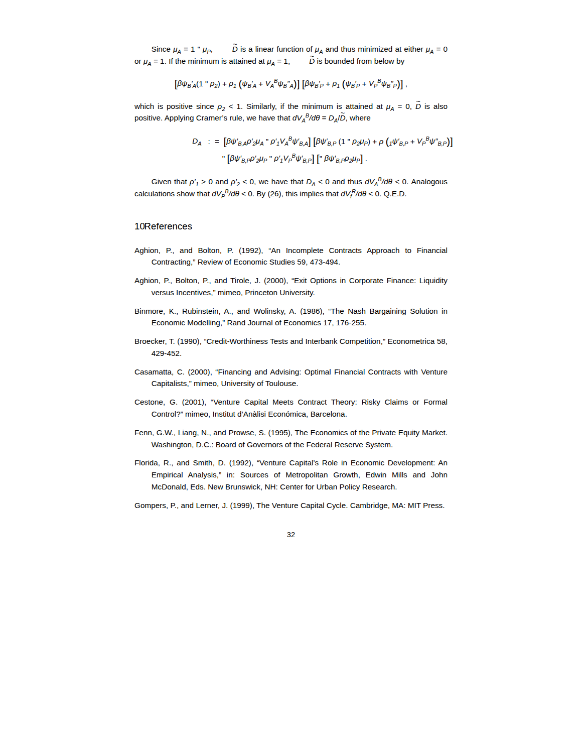Since μA = 1 " μP, ~D is a linear function of μA and thus minimized at either μA = 0 or μA = 1. If the minimum is attained at μA = 1, ~D is bounded from below by
[βψB′A(1 " ρ2) + ρ1 (ψB′A + VABψB″A)] [βψB′P + ρ1 (ψB′P + VPBψB″P)] ,
which is positive since ρ2 < 1. Similarly, if the minimum is attained at μA = 0, ~D is also positive. Applying Cramer’s rule, we have that dVAB/dθ = DA/~D, where
DA : = [βψ′B,Aρ′2μA " ρ′1VABψ′B,A] [βψ′B,P (1 " ρ2μP) + ρ (1ψ′B,P + VPBψ″B,P)] " [βψ′B,Pρ′2μP " ρ′1VPBψ′B,P] [" βψ′B,Pρ2μP] .
Given that ρ′1 > 0 and ρ′2 < 0, we have that DA < 0 and thus dVAB/dθ < 0. Analogous calculations show that dVPB/dθ < 0. By (26), this implies that dVfR/dθ < 0. Q.E.D.
10 References
Aghion, P., and Bolton, P. (1992), “An Incomplete Contracts Approach to Financial Contracting,” Review of Economic Studies 59, 473-494.
Aghion, P., Bolton, P., and Tirole, J. (2000), “Exit Options in Corporate Finance: Liquidity versus Incentives,” mimeo, Princeton University.
Binmore, K., Rubinstein, A., and Wolinsky, A. (1986), “The Nash Bargaining Solution in Economic Modelling,” Rand Journal of Economics 17, 176-255.
Broecker, T. (1990), “Credit-Worthiness Tests and Interbank Competition,” Econometrica 58, 429-452.
Casamatta, C. (2000), “Financing and Advising: Optimal Financial Contracts with Venture Capitalists,” mimeo, University of Toulouse.
Cestone, G. (2001), “Venture Capital Meets Contract Theory: Risky Claims or Formal Control?” mimeo, Institut d’Anàlisi Económica, Barcelona.
Fenn, G.W., Liang, N., and Prowse, S. (1995), The Economics of the Private Equity Market. Washington, D.C.: Board of Governors of the Federal Reserve System.
Florida, R., and Smith, D. (1992), “Venture Capital’s Role in Economic Development: An Empirical Analysis,” in: Sources of Metropolitan Growth, Edwin Mills and John McDonald, Eds. New Brunswick, NH: Center for Urban Policy Research.
Gompers, P., and Lerner, J. (1999), The Venture Capital Cycle. Cambridge, MA: MIT Press.
32